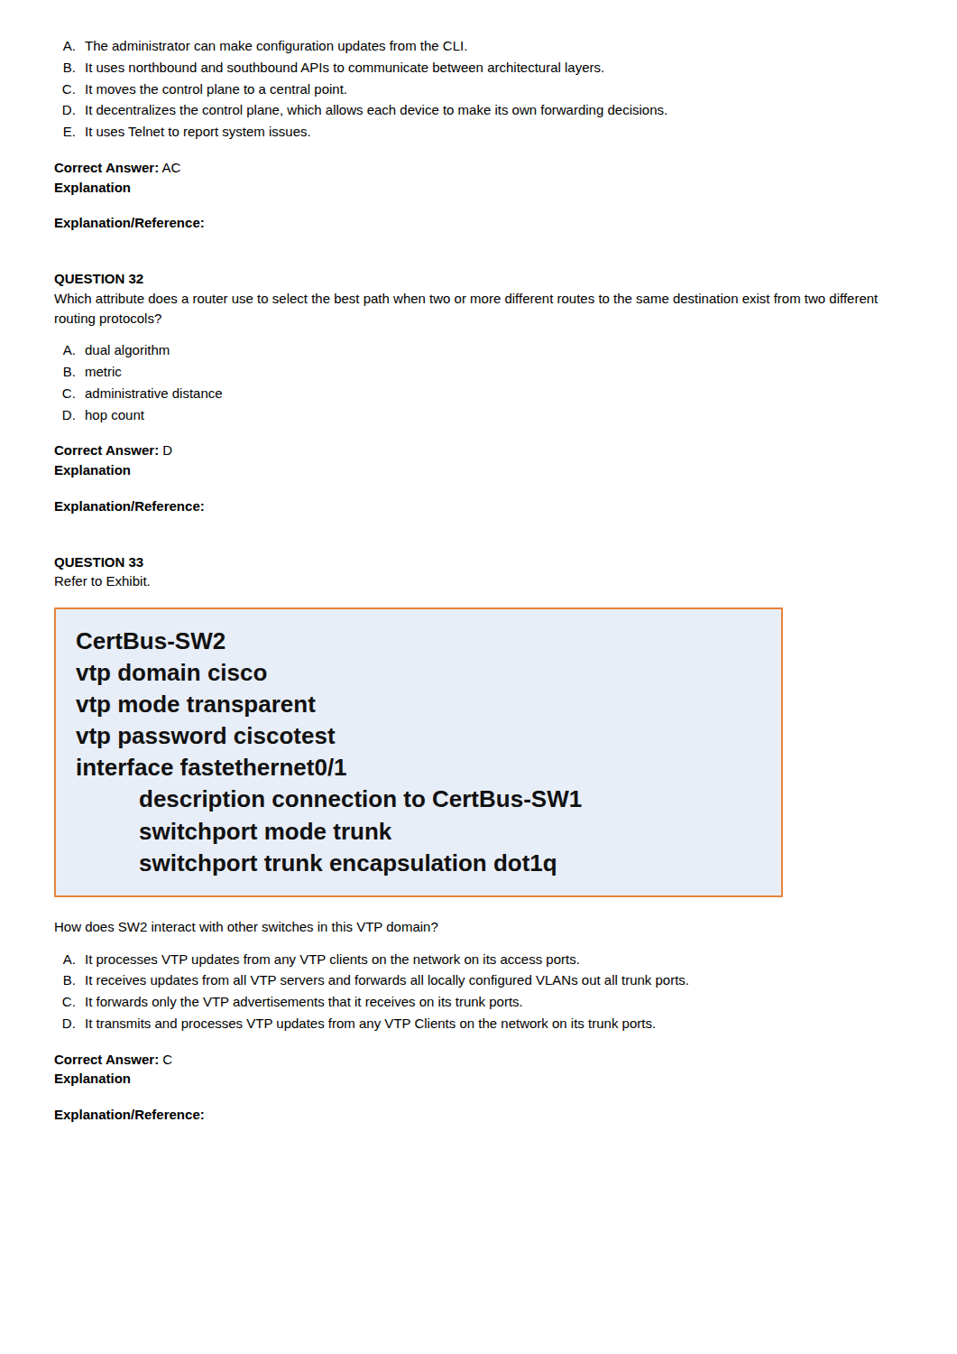The administrator can make configuration updates from the CLI.
It uses northbound and southbound APIs to communicate between architectural layers.
It moves the control plane to a central point.
It decentralizes the control plane, which allows each device to make its own forwarding decisions.
It uses Telnet to report system issues.
Correct Answer: AC
Explanation
Explanation/Reference:
QUESTION 32
Which attribute does a router use to select the best path when two or more different routes to the same destination exist from two different routing protocols?
dual algorithm
metric
administrative distance
hop count
Correct Answer: D
Explanation
Explanation/Reference:
QUESTION 33
Refer to Exhibit.
CertBus-SW2
vtp domain cisco
vtp mode transparent
vtp password ciscotest
interface fastethernet0/1
description connection to CertBus-SW1 switchport mode trunk switchport trunk encapsulation dot1q
How does SW2 interact with other switches in this VTP domain?
It processes VTP updates from any VTP clients on the network on its access ports.
It receives updates from all VTP servers and forwards all locally configured VLANs out all trunk ports.
It forwards only the VTP advertisements that it receives on its trunk ports.
It transmits and processes VTP updates from any VTP Clients on the network on its trunk ports.
Correct Answer: C
Explanation
Explanation/Reference: